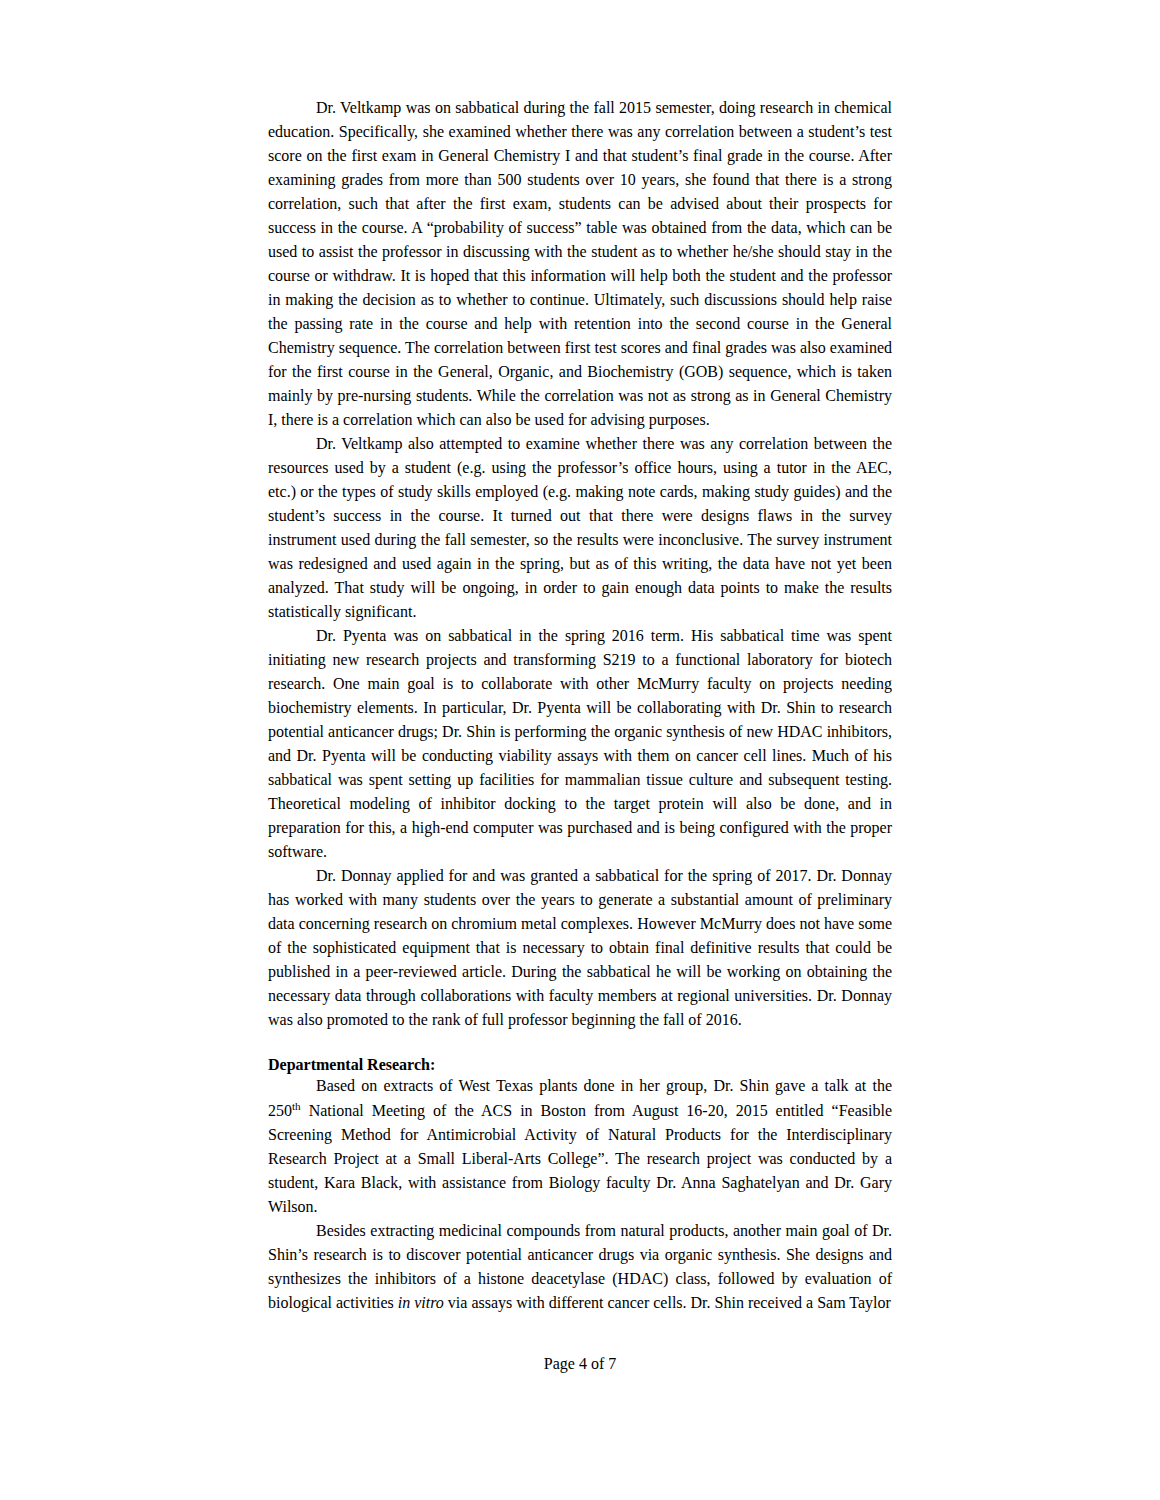Dr. Veltkamp was on sabbatical during the fall 2015 semester, doing research in chemical education. Specifically, she examined whether there was any correlation between a student’s test score on the first exam in General Chemistry I and that student’s final grade in the course. After examining grades from more than 500 students over 10 years, she found that there is a strong correlation, such that after the first exam, students can be advised about their prospects for success in the course. A “probability of success” table was obtained from the data, which can be used to assist the professor in discussing with the student as to whether he/she should stay in the course or withdraw. It is hoped that this information will help both the student and the professor in making the decision as to whether to continue. Ultimately, such discussions should help raise the passing rate in the course and help with retention into the second course in the General Chemistry sequence. The correlation between first test scores and final grades was also examined for the first course in the General, Organic, and Biochemistry (GOB) sequence, which is taken mainly by pre-nursing students. While the correlation was not as strong as in General Chemistry I, there is a correlation which can also be used for advising purposes.
Dr. Veltkamp also attempted to examine whether there was any correlation between the resources used by a student (e.g. using the professor’s office hours, using a tutor in the AEC, etc.) or the types of study skills employed (e.g. making note cards, making study guides) and the student’s success in the course. It turned out that there were designs flaws in the survey instrument used during the fall semester, so the results were inconclusive. The survey instrument was redesigned and used again in the spring, but as of this writing, the data have not yet been analyzed. That study will be ongoing, in order to gain enough data points to make the results statistically significant.
Dr. Pyenta was on sabbatical in the spring 2016 term. His sabbatical time was spent initiating new research projects and transforming S219 to a functional laboratory for biotech research. One main goal is to collaborate with other McMurry faculty on projects needing biochemistry elements. In particular, Dr. Pyenta will be collaborating with Dr. Shin to research potential anticancer drugs; Dr. Shin is performing the organic synthesis of new HDAC inhibitors, and Dr. Pyenta will be conducting viability assays with them on cancer cell lines. Much of his sabbatical was spent setting up facilities for mammalian tissue culture and subsequent testing. Theoretical modeling of inhibitor docking to the target protein will also be done, and in preparation for this, a high-end computer was purchased and is being configured with the proper software.
Dr. Donnay applied for and was granted a sabbatical for the spring of 2017. Dr. Donnay has worked with many students over the years to generate a substantial amount of preliminary data concerning research on chromium metal complexes. However McMurry does not have some of the sophisticated equipment that is necessary to obtain final definitive results that could be published in a peer-reviewed article. During the sabbatical he will be working on obtaining the necessary data through collaborations with faculty members at regional universities. Dr. Donnay was also promoted to the rank of full professor beginning the fall of 2016.
Departmental Research:
Based on extracts of West Texas plants done in her group, Dr. Shin gave a talk at the 250th National Meeting of the ACS in Boston from August 16-20, 2015 entitled “Feasible Screening Method for Antimicrobial Activity of Natural Products for the Interdisciplinary Research Project at a Small Liberal-Arts College”. The research project was conducted by a student, Kara Black, with assistance from Biology faculty Dr. Anna Saghatelyan and Dr. Gary Wilson.
Besides extracting medicinal compounds from natural products, another main goal of Dr. Shin’s research is to discover potential anticancer drugs via organic synthesis. She designs and synthesizes the inhibitors of a histone deacetylase (HDAC) class, followed by evaluation of biological activities in vitro via assays with different cancer cells. Dr. Shin received a Sam Taylor
Page 4 of 7